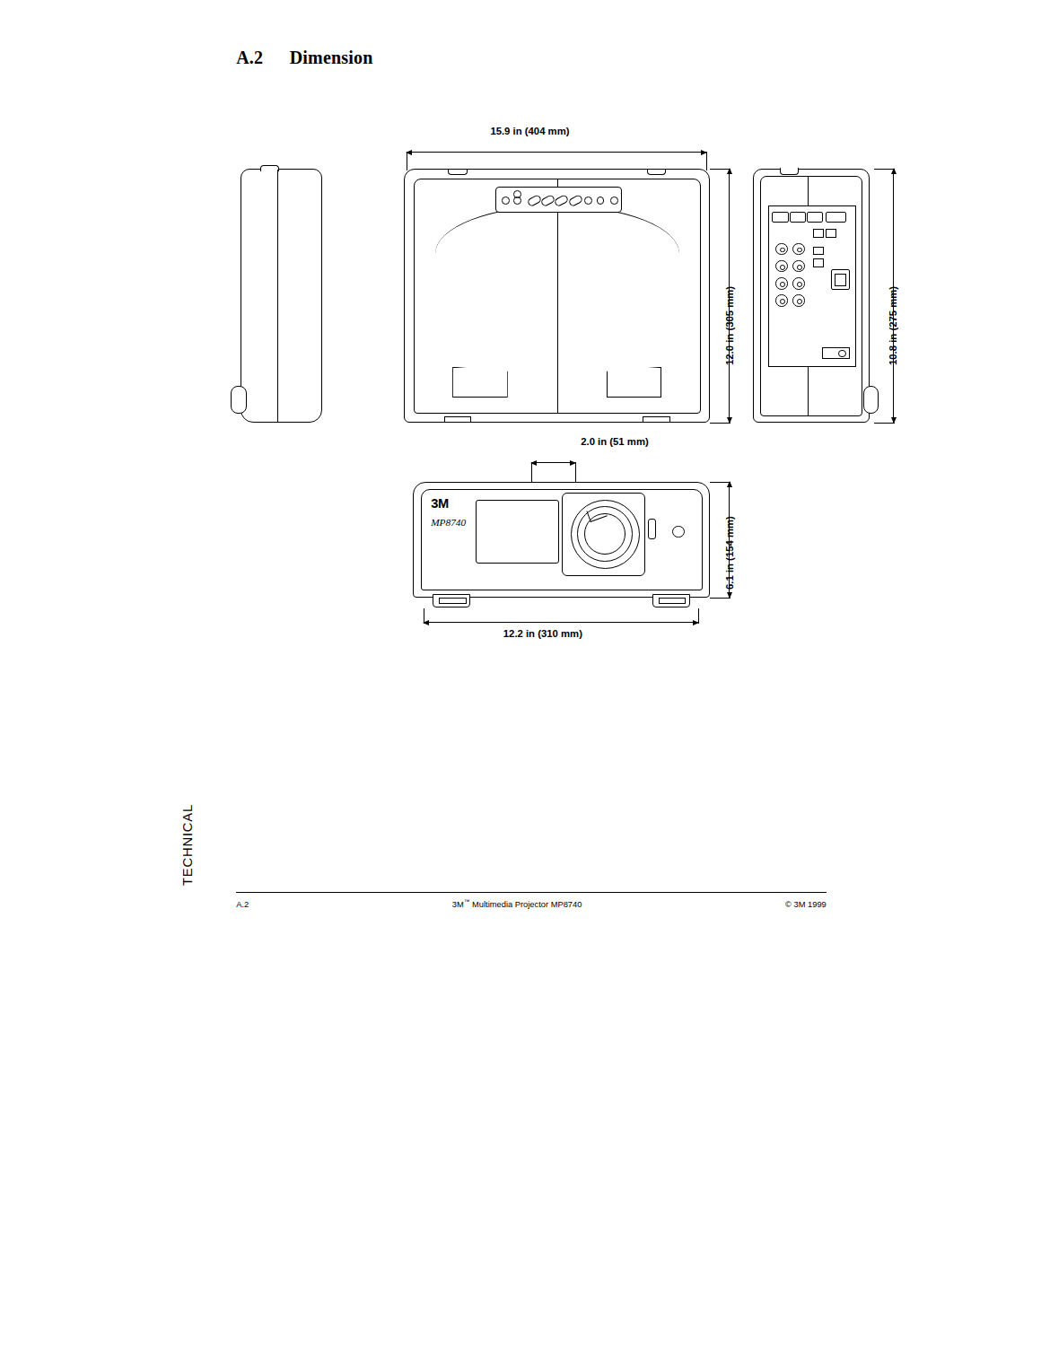A.2 Dimension
15.9 in (404 mm)
12.0 in (305 mm)
10.8 in (275 mm)
2.0 in (51 mm)
3M
MP8740
6.1 in (154 mm)
12.2 in (310 mm)
TECHNICAL
A.2 3M™ Multimedia Projector MP8740 © 3M 1999